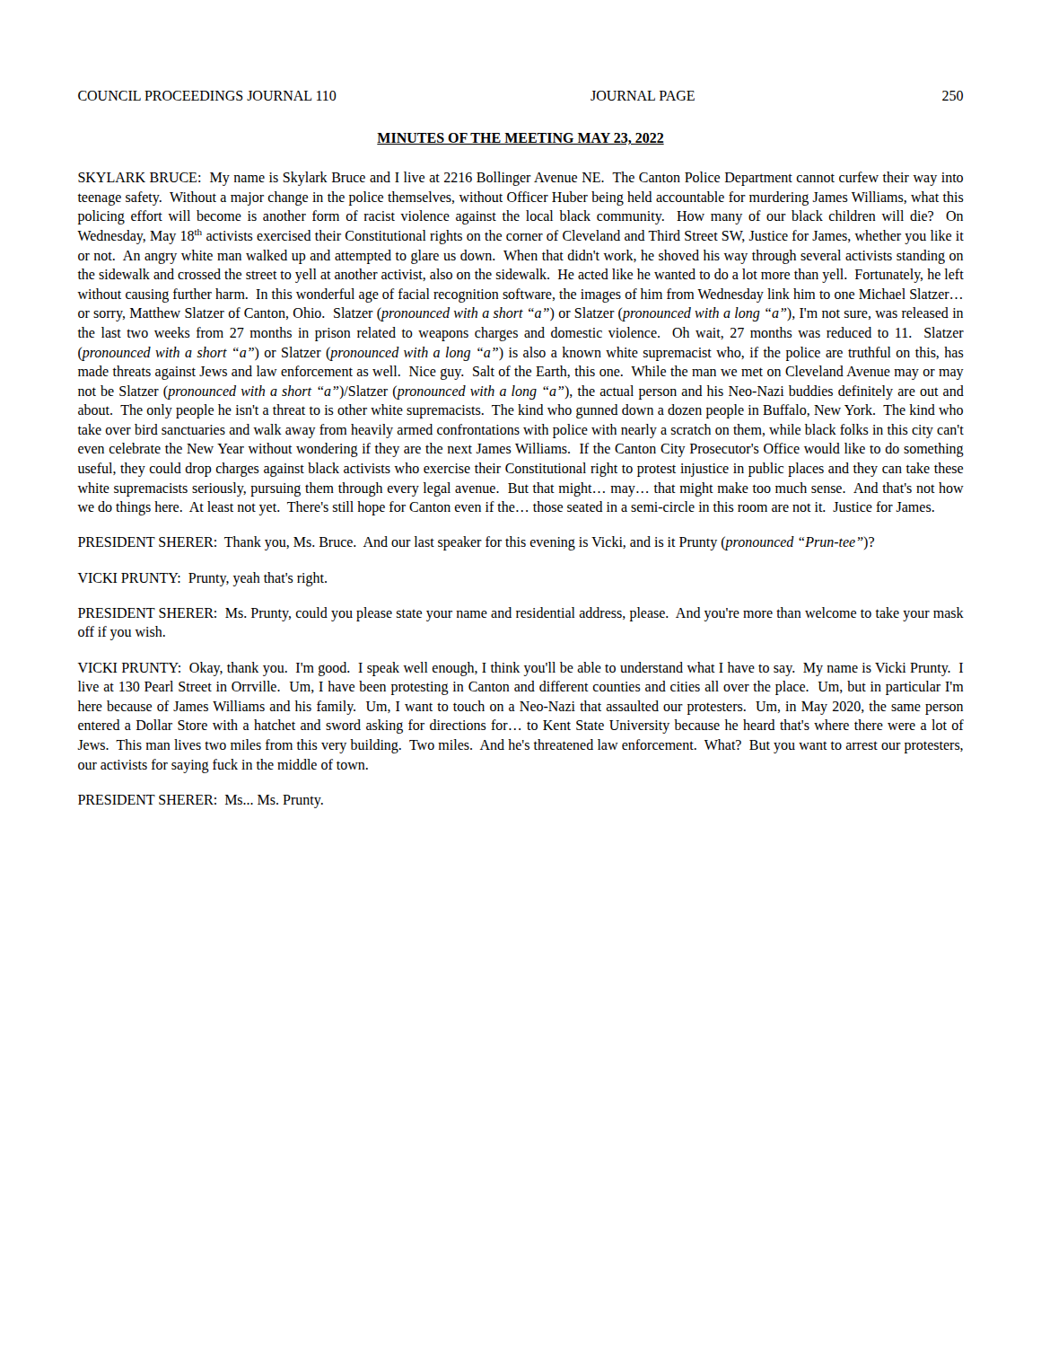COUNCIL PROCEEDINGS JOURNAL 110
JOURNAL PAGE
250
MINUTES OF THE MEETING MAY 23, 2022
SKYLARK BRUCE: My name is Skylark Bruce and I live at 2216 Bollinger Avenue NE. The Canton Police Department cannot curfew their way into teenage safety. Without a major change in the police themselves, without Officer Huber being held accountable for murdering James Williams, what this policing effort will become is another form of racist violence against the local black community. How many of our black children will die? On Wednesday, May 18th activists exercised their Constitutional rights on the corner of Cleveland and Third Street SW, Justice for James, whether you like it or not. An angry white man walked up and attempted to glare us down. When that didn't work, he shoved his way through several activists standing on the sidewalk and crossed the street to yell at another activist, also on the sidewalk. He acted like he wanted to do a lot more than yell. Fortunately, he left without causing further harm. In this wonderful age of facial recognition software, the images of him from Wednesday link him to one Michael Slatzer… or sorry, Matthew Slatzer of Canton, Ohio. Slatzer (pronounced with a short “a”) or Slatzer (pronounced with a long “a”), I'm not sure, was released in the last two weeks from 27 months in prison related to weapons charges and domestic violence. Oh wait, 27 months was reduced to 11. Slatzer (pronounced with a short “a”) or Slatzer (pronounced with a long “a”) is also a known white supremacist who, if the police are truthful on this, has made threats against Jews and law enforcement as well. Nice guy. Salt of the Earth, this one. While the man we met on Cleveland Avenue may or may not be Slatzer (pronounced with a short “a”)/Slatzer (pronounced with a long “a”), the actual person and his Neo-Nazi buddies definitely are out and about. The only people he isn't a threat to is other white supremacists. The kind who gunned down a dozen people in Buffalo, New York. The kind who take over bird sanctuaries and walk away from heavily armed confrontations with police with nearly a scratch on them, while black folks in this city can't even celebrate the New Year without wondering if they are the next James Williams. If the Canton City Prosecutor's Office would like to do something useful, they could drop charges against black activists who exercise their Constitutional right to protest injustice in public places and they can take these white supremacists seriously, pursuing them through every legal avenue. But that might… may… that might make too much sense. And that's not how we do things here. At least not yet. There's still hope for Canton even if the… those seated in a semi-circle in this room are not it. Justice for James.
PRESIDENT SHERER: Thank you, Ms. Bruce. And our last speaker for this evening is Vicki, and is it Prunty (pronounced “Prun-tee”)?
VICKI PRUNTY: Prunty, yeah that's right.
PRESIDENT SHERER: Ms. Prunty, could you please state your name and residential address, please. And you're more than welcome to take your mask off if you wish.
VICKI PRUNTY: Okay, thank you. I'm good. I speak well enough, I think you'll be able to understand what I have to say. My name is Vicki Prunty. I live at 130 Pearl Street in Orrville. Um, I have been protesting in Canton and different counties and cities all over the place. Um, but in particular I'm here because of James Williams and his family. Um, I want to touch on a Neo-Nazi that assaulted our protesters. Um, in May 2020, the same person entered a Dollar Store with a hatchet and sword asking for directions for… to Kent State University because he heard that's where there were a lot of Jews. This man lives two miles from this very building. Two miles. And he's threatened law enforcement. What? But you want to arrest our protesters, our activists for saying fuck in the middle of town.
PRESIDENT SHERER: Ms... Ms. Prunty.